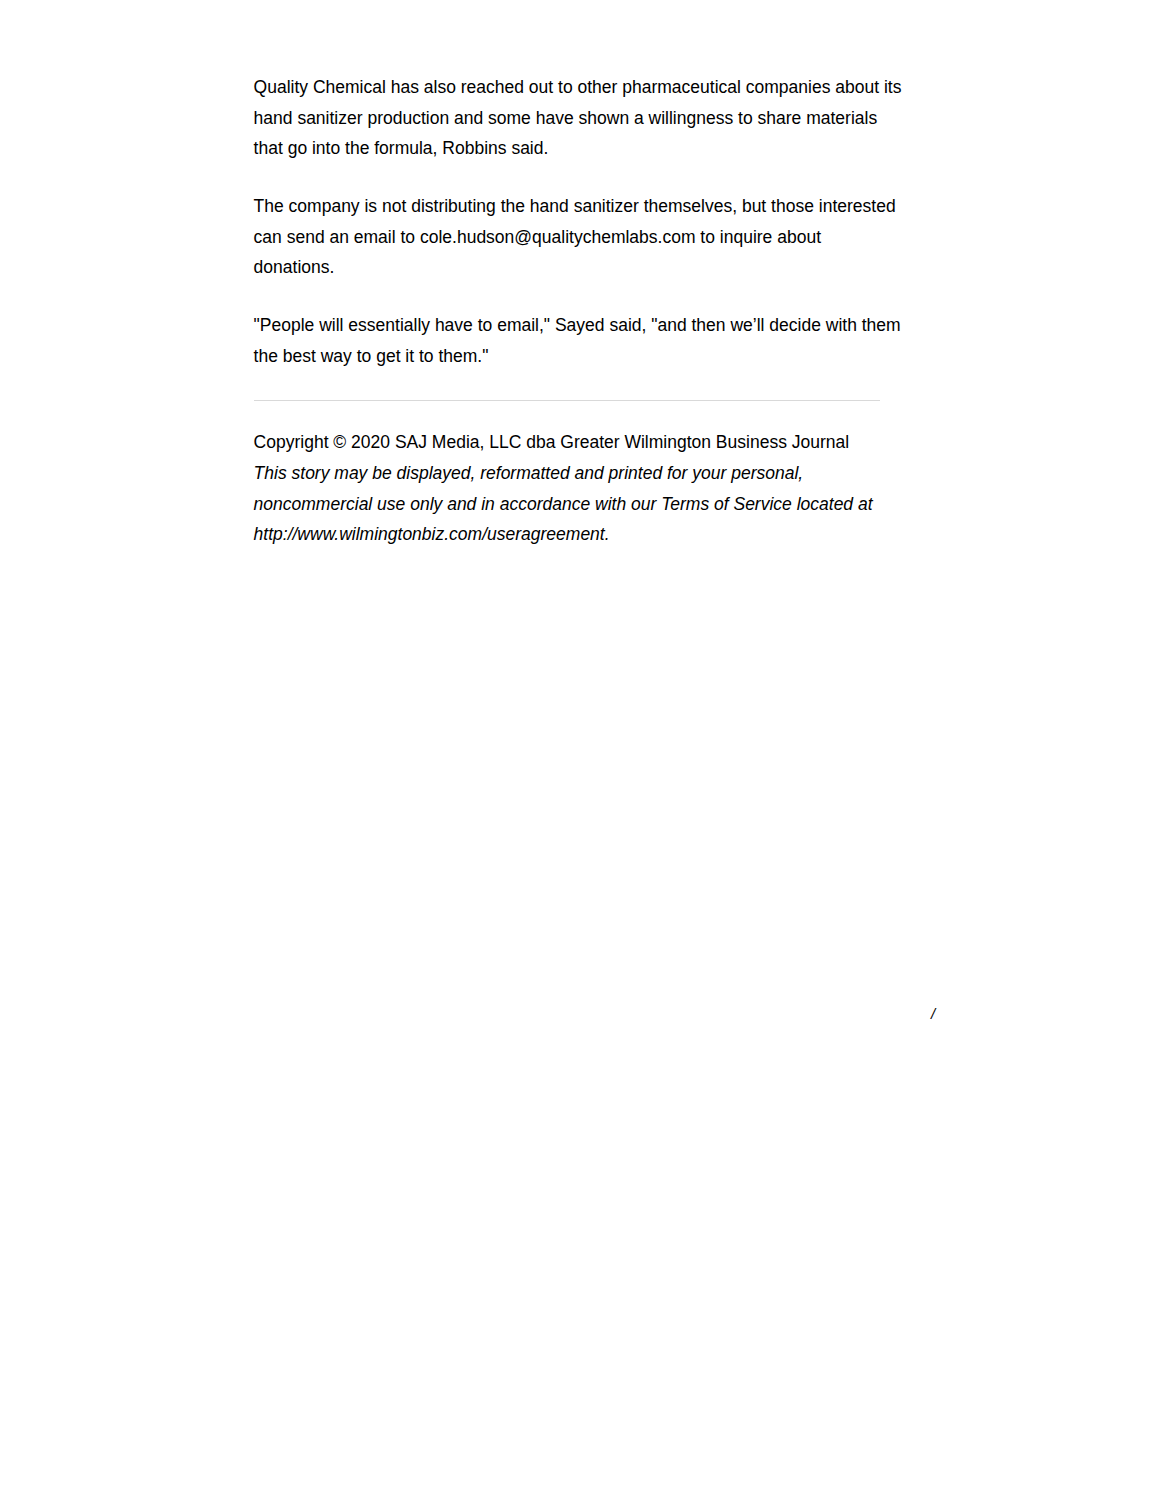Quality Chemical has also reached out to other pharmaceutical companies about its hand sanitizer production and some have shown a willingness to share materials that go into the formula, Robbins said.
The company is not distributing the hand sanitizer themselves, but those interested can send an email to cole.hudson@qualitychemlabs.com to inquire about donations.
"People will essentially have to email," Sayed said, "and then we’ll decide with them the best way to get it to them."
Copyright © 2020 SAJ Media, LLC dba Greater Wilmington Business Journal This story may be displayed, reformatted and printed for your personal, noncommercial use only and in accordance with our Terms of Service located at http://www.wilmingtonbiz.com/useragreement.
/